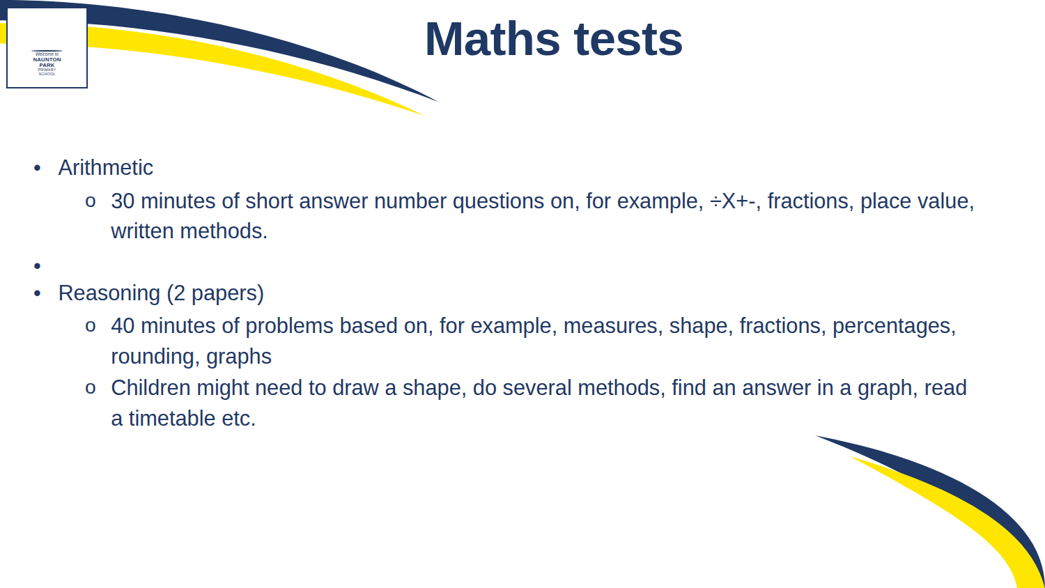Welcome to
NAUNTON PARK
PRIMARY
SCHOOL
Maths tests
Arithmetic
30 minutes of short answer number questions on, for example, ÷X+-, fractions, place value, written methods.
Reasoning (2 papers)
40 minutes of problems based on, for example, measures, shape, fractions, percentages, rounding, graphs
Children might need to draw a shape, do several methods, find an answer in a graph, read a timetable etc.